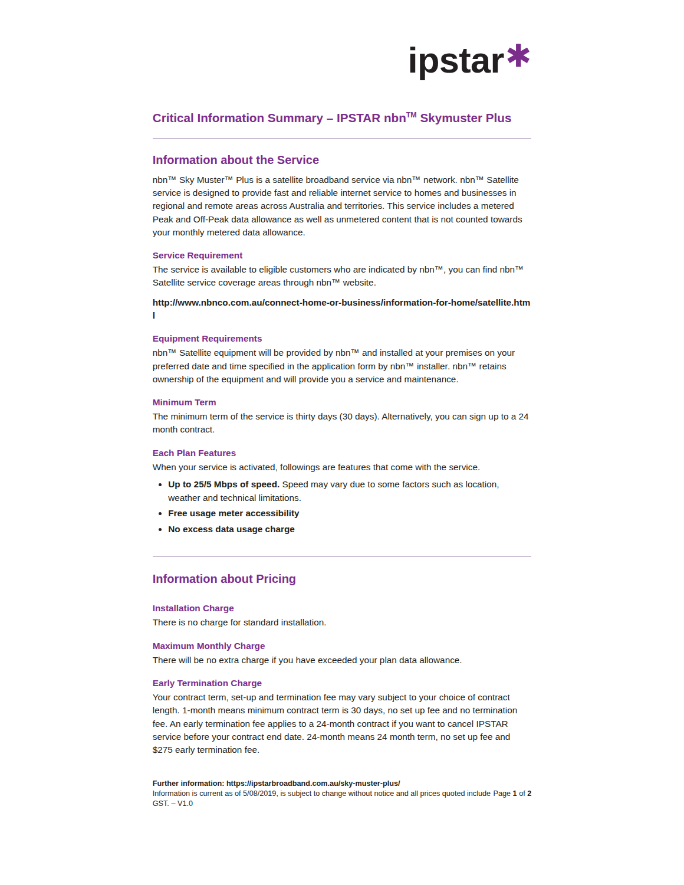ipstar✱
Critical Information Summary – IPSTAR nbnTM Skymuster Plus
Information about the Service
nbn™ Sky Muster™ Plus is a satellite broadband service via nbn™ network. nbn™ Satellite service is designed to provide fast and reliable internet service to homes and businesses in regional and remote areas across Australia and territories. This service includes a metered Peak and Off-Peak data allowance as well as unmetered content that is not counted towards your monthly metered data allowance.
Service Requirement
The service is available to eligible customers who are indicated by nbn™, you can find nbn™ Satellite service coverage areas through nbn™ website.
http://www.nbnco.com.au/connect-home-or-business/information-for-home/satellite.html
Equipment Requirements
nbn™ Satellite equipment will be provided by nbn™ and installed at your premises on your preferred date and time specified in the application form by nbn™ installer. nbn™ retains ownership of the equipment and will provide you a service and maintenance.
Minimum Term
The minimum term of the service is thirty days (30 days). Alternatively, you can sign up to a 24 month contract.
Each Plan Features
When your service is activated, followings are features that come with the service.
Up to 25/5 Mbps of speed. Speed may vary due to some factors such as location, weather and technical limitations.
Free usage meter accessibility
No excess data usage charge
Information about Pricing
Installation Charge
There is no charge for standard installation.
Maximum Monthly Charge
There will be no extra charge if you have exceeded your plan data allowance.
Early Termination Charge
Your contract term, set-up and termination fee may vary subject to your choice of contract length. 1-month means minimum contract term is 30 days, no set up fee and no termination fee. An early termination fee applies to a 24-month contract if you want to cancel IPSTAR service before your contract end date. 24-month means 24 month term, no set up fee and $275 early termination fee.
Further information: https://ipstarbroadband.com.au/sky-muster-plus/
Information is current as of 5/08/2019, is subject to change without notice and all prices quoted include GST. – V1.0 Page 1 of 2